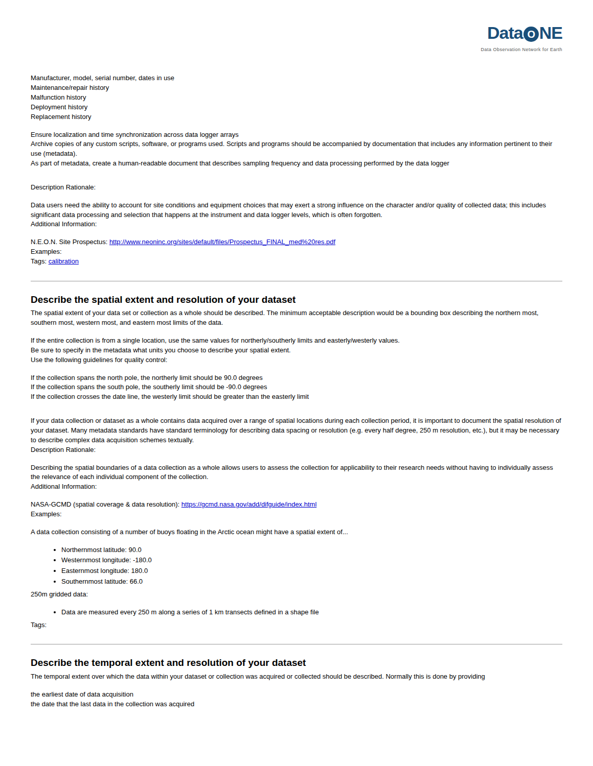Data ONE
Data Observation Network for Earth
Manufacturer, model, serial number, dates in use
Maintenance/repair history
Malfunction history
Deployment history
Replacement history
Ensure localization and time synchronization across data logger arrays
Archive copies of any custom scripts, software, or programs used. Scripts and programs should be accompanied by documentation that includes any information pertinent to their use (metadata).
As part of metadata, create a human-readable document that describes sampling frequency and data processing performed by the data logger
Description Rationale:
Data users need the ability to account for site conditions and equipment choices that may exert a strong influence on the character and/or quality of collected data; this includes significant data processing and selection that happens at the instrument and data logger levels, which is often forgotten.
Additional Information:
N.E.O.N. Site Prospectus: http://www.neoninc.org/sites/default/files/Prospectus_FINAL_med%20res.pdf
Examples:
Tags: calibration
Describe the spatial extent and resolution of your dataset
The spatial extent of your data set or collection as a whole should be described. The minimum acceptable description would be a bounding box describing the northern most, southern most, western most, and eastern most limits of the data.
If the entire collection is from a single location, use the same values for northerly/southerly limits and easterly/westerly values.
Be sure to specify in the metadata what units you choose to describe your spatial extent.
Use the following guidelines for quality control:
If the collection spans the north pole, the northerly limit should be 90.0 degrees
If the collection spans the south pole, the southerly limit should be -90.0 degrees
If the collection crosses the date line, the westerly limit should be greater than the easterly limit
If your data collection or dataset as a whole contains data acquired over a range of spatial locations during each collection period, it is important to document the spatial resolution of your dataset. Many metadata standards have standard terminology for describing data spacing or resolution (e.g. every half degree, 250 m resolution, etc.), but it may be necessary to describe complex data acquisition schemes textually.
Description Rationale:
Describing the spatial boundaries of a data collection as a whole allows users to assess the collection for applicability to their research needs without having to individually assess the relevance of each individual component of the collection.
Additional Information:
NASA-GCMD (spatial coverage & data resolution): https://gcmd.nasa.gov/add/difguide/index.html
Examples:
A data collection consisting of a number of buoys floating in the Arctic ocean might have a spatial extent of...
Northernmost latitude: 90.0
Westernmost longitude: -180.0
Easternmost longitude: 180.0
Southernmost latitude: 66.0
250m gridded data:
Data are measured every 250 m along a series of 1 km transects defined in a shape file
Tags:
Describe the temporal extent and resolution of your dataset
The temporal extent over which the data within your dataset or collection was acquired or collected should be described. Normally this is done by providing
the earliest date of data acquisition
the date that the last data in the collection was acquired